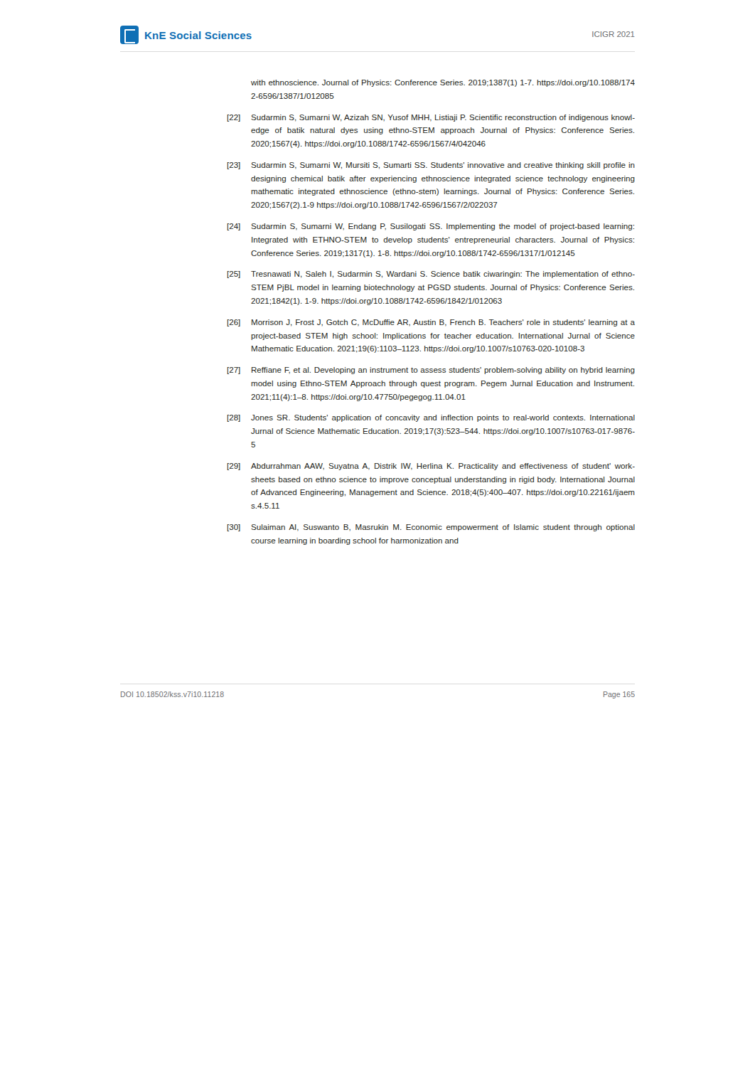KnE Social Sciences
ICIGR 2021
with ethnoscience. Journal of Physics: Conference Series. 2019;1387(1) 1-7. https://doi.org/10.1088/1742-6596/1387/1/012085
[22] Sudarmin S, Sumarni W, Azizah SN, Yusof MHH, Listiaji P. Scientific reconstruction of indigenous knowledge of batik natural dyes using ethno-STEM approach Journal of Physics: Conference Series. 2020;1567(4). https://doi.org/10.1088/1742-6596/1567/4/042046
[23] Sudarmin S, Sumarni W, Mursiti S, Sumarti SS. Students' innovative and creative thinking skill profile in designing chemical batik after experiencing ethnoscience integrated science technology engineering mathematic integrated ethnoscience (ethno-stem) learnings. Journal of Physics: Conference Series. 2020;1567(2).1-9 https://doi.org/10.1088/1742-6596/1567/2/022037
[24] Sudarmin S, Sumarni W, Endang P, Susilogati SS. Implementing the model of project-based learning: Integrated with ETHNO-STEM to develop students' entrepreneurial characters. Journal of Physics: Conference Series. 2019;1317(1). 1-8. https://doi.org/10.1088/1742-6596/1317/1/012145
[25] Tresnawati N, Saleh I, Sudarmin S, Wardani S. Science batik ciwaringin: The implementation of ethno-STEM PjBL model in learning biotechnology at PGSD students. Journal of Physics: Conference Series. 2021;1842(1). 1-9. https://doi.org/10.1088/1742-6596/1842/1/012063
[26] Morrison J, Frost J, Gotch C, McDuffie AR, Austin B, French B. Teachers' role in students' learning at a project-based STEM high school: Implications for teacher education. International Jurnal of Science Mathematic Education. 2021;19(6):1103–1123. https://doi.org/10.1007/s10763-020-10108-3
[27] Reffiane F, et al. Developing an instrument to assess students' problem-solving ability on hybrid learning model using Ethno-STEM Approach through quest program. Pegem Jurnal Education and Instrument. 2021;11(4):1–8. https://doi.org/10.47750/pegegog.11.04.01
[28] Jones SR. Students' application of concavity and inflection points to real-world contexts. International Jurnal of Science Mathematic Education. 2019;17(3):523–544. https://doi.org/10.1007/s10763-017-9876-5
[29] Abdurrahman AAW, Suyatna A, Distrik IW, Herlina K. Practicality and effectiveness of student' worksheets based on ethno science to improve conceptual understanding in rigid body. International Journal of Advanced Engineering, Management and Science. 2018;4(5):400–407. https://doi.org/10.22161/ijaems.4.5.11
[30] Sulaiman AI, Suswanto B, Masrukin M. Economic empowerment of Islamic student through optional course learning in boarding school for harmonization and
DOI 10.18502/kss.v7i10.11218
Page 165